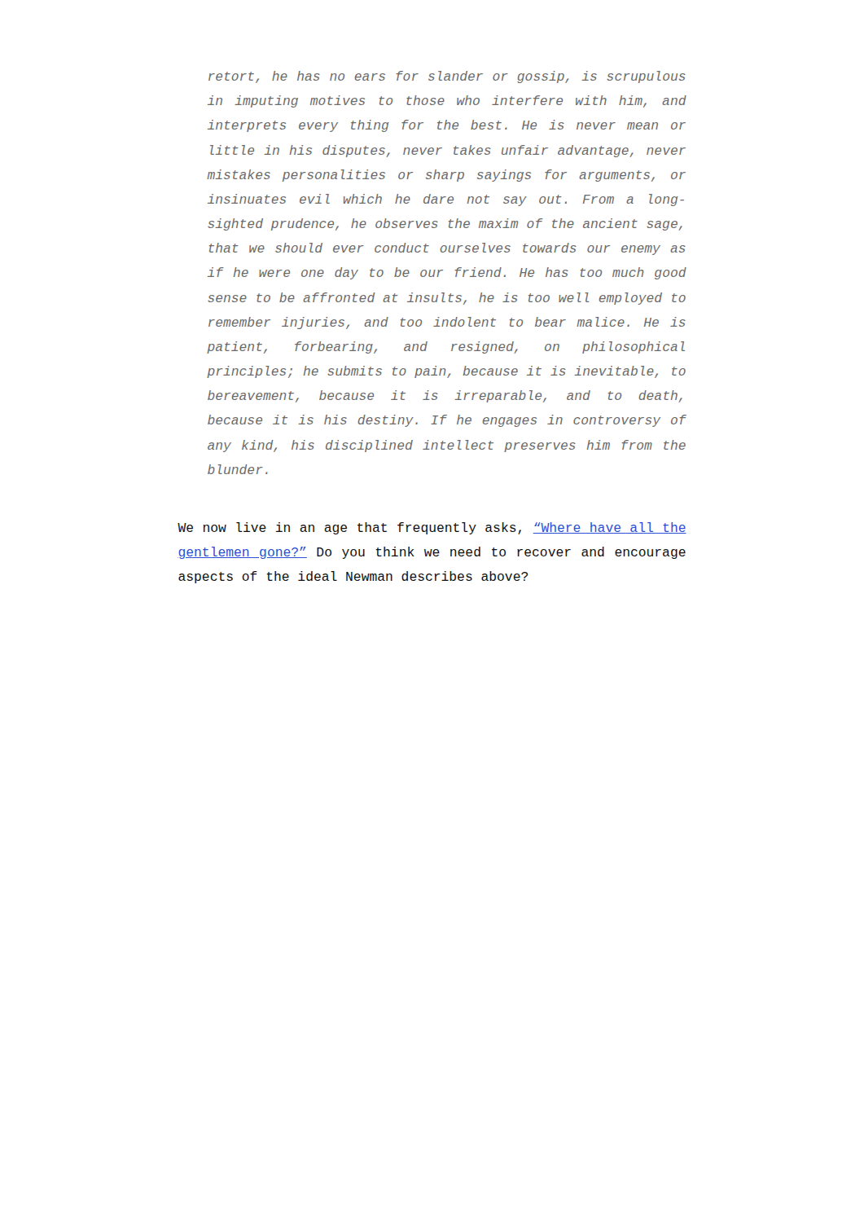retort, he has no ears for slander or gossip, is scrupulous in imputing motives to those who interfere with him, and interprets every thing for the best. He is never mean or little in his disputes, never takes unfair advantage, never mistakes personalities or sharp sayings for arguments, or insinuates evil which he dare not say out. From a long-sighted prudence, he observes the maxim of the ancient sage, that we should ever conduct ourselves towards our enemy as if he were one day to be our friend. He has too much good sense to be affronted at insults, he is too well employed to remember injuries, and too indolent to bear malice. He is patient, forbearing, and resigned, on philosophical principles; he submits to pain, because it is inevitable, to bereavement, because it is irreparable, and to death, because it is his destiny. If he engages in controversy of any kind, his disciplined intellect preserves him from the blunder.
We now live in an age that frequently asks, “Where have all the gentlemen gone?” Do you think we need to recover and encourage aspects of the ideal Newman describes above?